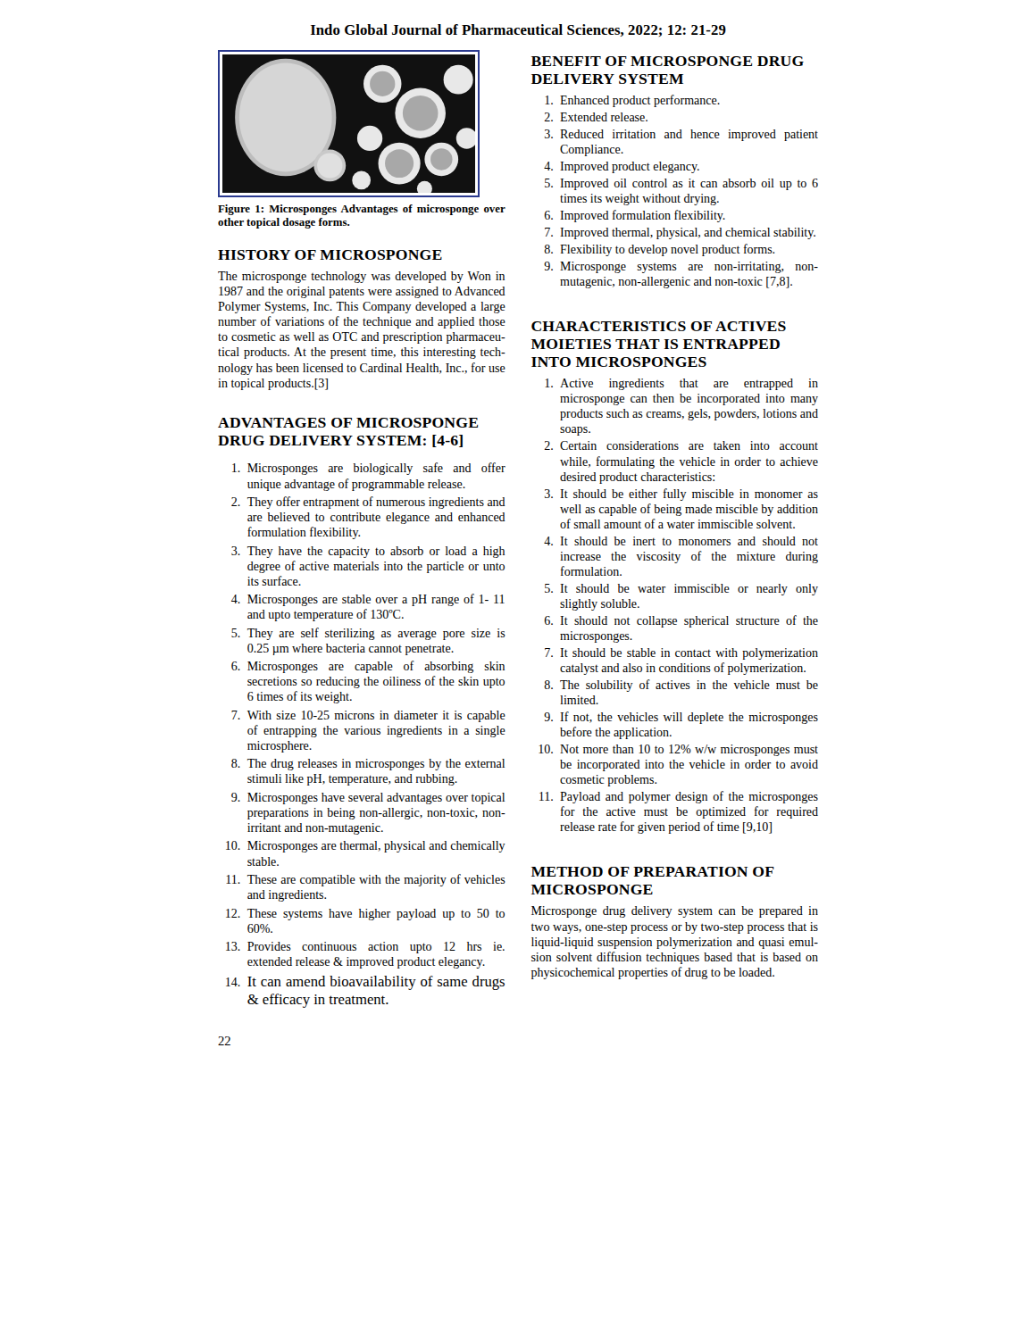Indo Global Journal of Pharmaceutical Sciences, 2022; 12: 21-29
Figure 1: Microsponges Advantages of microsponge over other topical dosage forms.
HISTORY OF MICROSPONGE
The microsponge technology was developed by Won in 1987 and the original patents were assigned to Advanced Polymer Systems, Inc. This Company developed a large number of variations of the technique and applied those to cosmetic as well as OTC and prescription pharmaceutical products. At the present time, this interesting technology has been licensed to Cardinal Health, Inc., for use in topical products.[3]
ADVANTAGES OF MICROSPONGE DRUG DELIVERY SYSTEM: [4-6]
Microsponges are biologically safe and offer unique advantage of programmable release.
They offer entrapment of numerous ingredients and are believed to contribute elegance and enhanced formulation flexibility.
They have the capacity to absorb or load a high degree of active materials into the particle or unto its surface.
Microsponges are stable over a pH range of 1- 11 and upto temperature of 130ºC.
They are self sterilizing as average pore size is 0.25 µm where bacteria cannot penetrate.
Microsponges are capable of absorbing skin secretions so reducing the oiliness of the skin upto 6 times of its weight.
With size 10-25 microns in diameter it is capable of entrapping the various ingredients in a single microsphere.
The drug releases in microsponges by the external stimuli like pH, temperature, and rubbing.
Microsponges have several advantages over topical preparations in being non-allergic, non-toxic, non-irritant and non-mutagenic.
Microsponges are thermal, physical and chemically stable.
These are compatible with the majority of vehicles and ingredients.
These systems have higher payload up to 50 to 60%.
Provides continuous action upto 12 hrs ie. extended release & improved product elegancy.
It can amend bioavailability of same drugs & efficacy in treatment.
BENEFIT OF MICROSPONGE DRUG DELIVERY SYSTEM
Enhanced product performance.
Extended release.
Reduced irritation and hence improved patient Compliance.
Improved product elegancy.
Improved oil control as it can absorb oil up to 6 times its weight without drying.
Improved formulation flexibility.
Improved thermal, physical, and chemical stability.
Flexibility to develop novel product forms.
Microsponge systems are non-irritating, non-mutagenic, non-allergenic and non-toxic [7,8].
CHARACTERISTICS OF ACTIVES MOIETIES THAT IS ENTRAPPED INTO MICROSPONGES
Active ingredients that are entrapped in microsponge can then be incorporated into many products such as creams, gels, powders, lotions and soaps.
Certain considerations are taken into account while, formulating the vehicle in order to achieve desired product characteristics:
It should be either fully miscible in monomer as well as capable of being made miscible by addition of small amount of a water immiscible solvent.
It should be inert to monomers and should not increase the viscosity of the mixture during formulation.
It should be water immiscible or nearly only slightly soluble.
It should not collapse spherical structure of the microsponges.
It should be stable in contact with polymerization catalyst and also in conditions of polymerization.
The solubility of actives in the vehicle must be limited.
If not, the vehicles will deplete the microsponges before the application.
Not more than 10 to 12% w/w microsponges must be incorporated into the vehicle in order to avoid cosmetic problems.
Payload and polymer design of the microsponges for the active must be optimized for required release rate for given period of time [9,10]
METHOD OF PREPARATION OF MICROSPONGE
Microsponge drug delivery system can be prepared in two ways, one-step process or by two-step process that is liquid-liquid suspension polymerization and quasi emulsion solvent diffusion techniques based that is based on physicochemical properties of drug to be loaded.
22